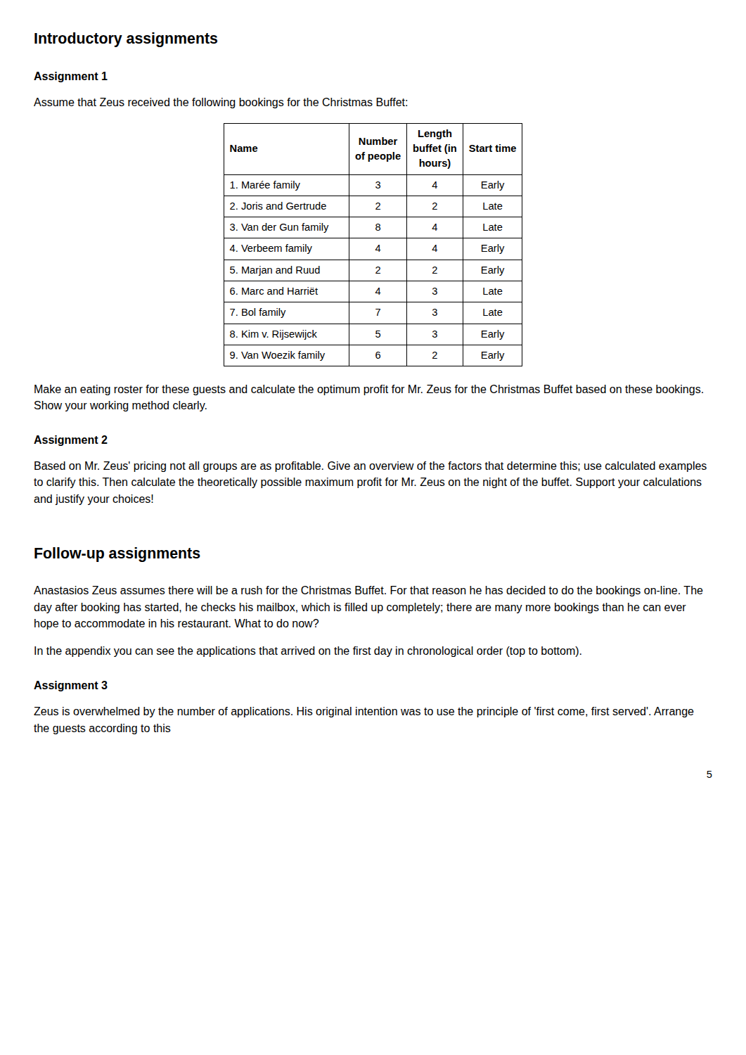Introductory assignments
Assignment 1
Assume that Zeus received the following bookings for the Christmas Buffet:
| Name | Number of people | Length buffet (in hours) | Start time |
| --- | --- | --- | --- |
| 1. Marée family | 3 | 4 | Early |
| 2. Joris and Gertrude | 2 | 2 | Late |
| 3. Van der Gun family | 8 | 4 | Late |
| 4. Verbeem family | 4 | 4 | Early |
| 5. Marjan and Ruud | 2 | 2 | Early |
| 6. Marc and Harriët | 4 | 3 | Late |
| 7. Bol family | 7 | 3 | Late |
| 8. Kim v. Rijsewijck | 5 | 3 | Early |
| 9. Van Woezik family | 6 | 2 | Early |
Make an eating roster for these guests and calculate the optimum profit for Mr. Zeus for the Christmas Buffet based on these bookings. Show your working method clearly.
Assignment 2
Based on Mr. Zeus' pricing not all groups are as profitable. Give an overview of the factors that determine this; use calculated examples to clarify this. Then calculate the theoretically possible maximum profit for Mr. Zeus on the night of the buffet. Support your calculations and justify your choices!
Follow-up assignments
Anastasios Zeus assumes there will be a rush for the Christmas Buffet. For that reason he has decided to do the bookings on-line. The day after booking has started, he checks his mailbox, which is filled up completely; there are many more bookings than he can ever hope to accommodate in his restaurant. What to do now?
In the appendix you can see the applications that arrived on the first day in chronological order (top to bottom).
Assignment 3
Zeus is overwhelmed by the number of applications. His original intention was to use the principle of 'first come, first served'. Arrange the guests according to this
5